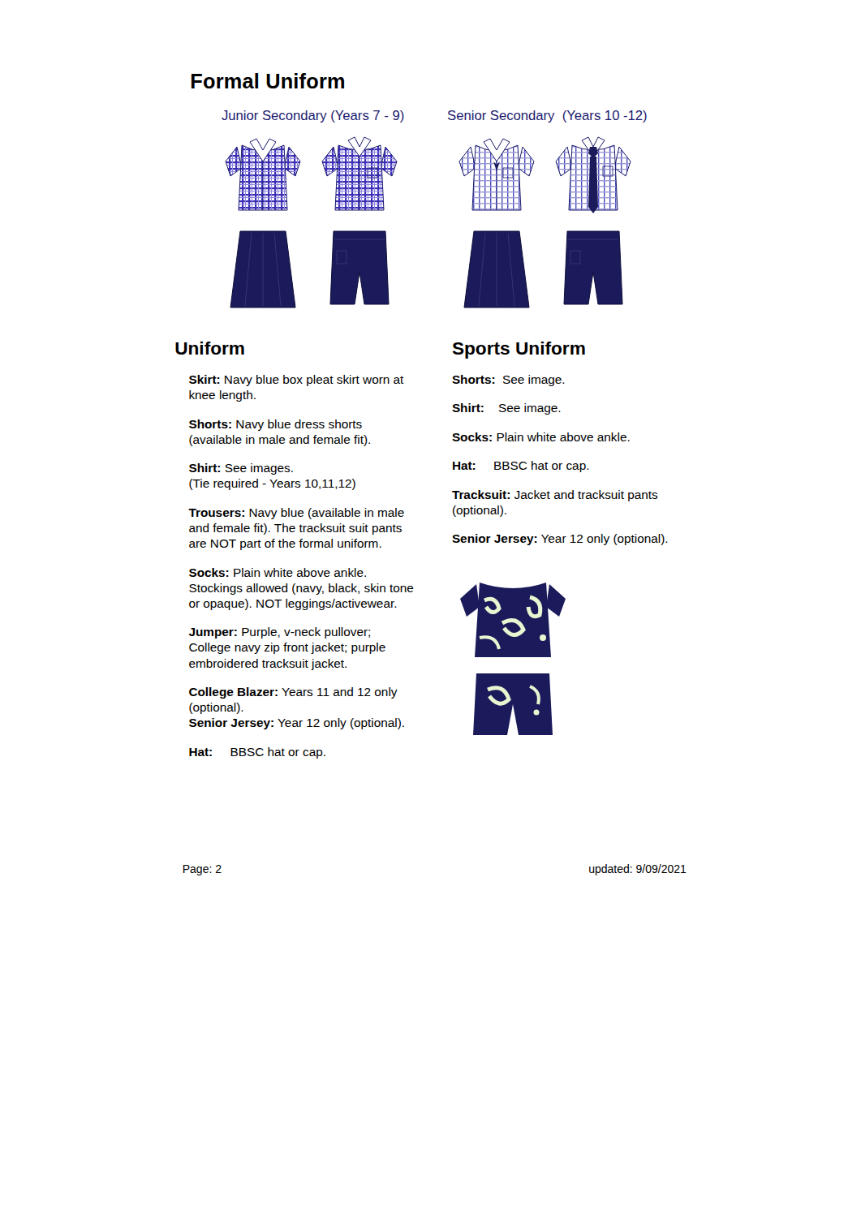Formal Uniform
Junior Secondary (Years 7 - 9)
Senior Secondary (Years 10 -12)
Uniform
Skirt: Navy blue box pleat skirt worn at knee length.
Shorts: Navy blue dress shorts (available in male and female fit).
Shirt: See images.
(Tie required - Years 10,11,12)
Trousers: Navy blue (available in male and female fit). The tracksuit suit pants are NOT part of the formal uniform.
Socks: Plain white above ankle. Stockings allowed (navy, black, skin tone or opaque). NOT leggings/activewear.
Jumper: Purple, v-neck pullover;
College navy zip front jacket; purple embroidered tracksuit jacket.
College Blazer: Years 11 and 12 only (optional).
Senior Jersey: Year 12 only (optional).
Hat: BBSC hat or cap.
Sports Uniform
Shorts: See image.
Shirt: See image.
Socks: Plain white above ankle.
Hat: BBSC hat or cap.
Tracksuit: Jacket and tracksuit pants (optional).
Senior Jersey: Year 12 only (optional).
Page: 2 updated: 9/09/2021